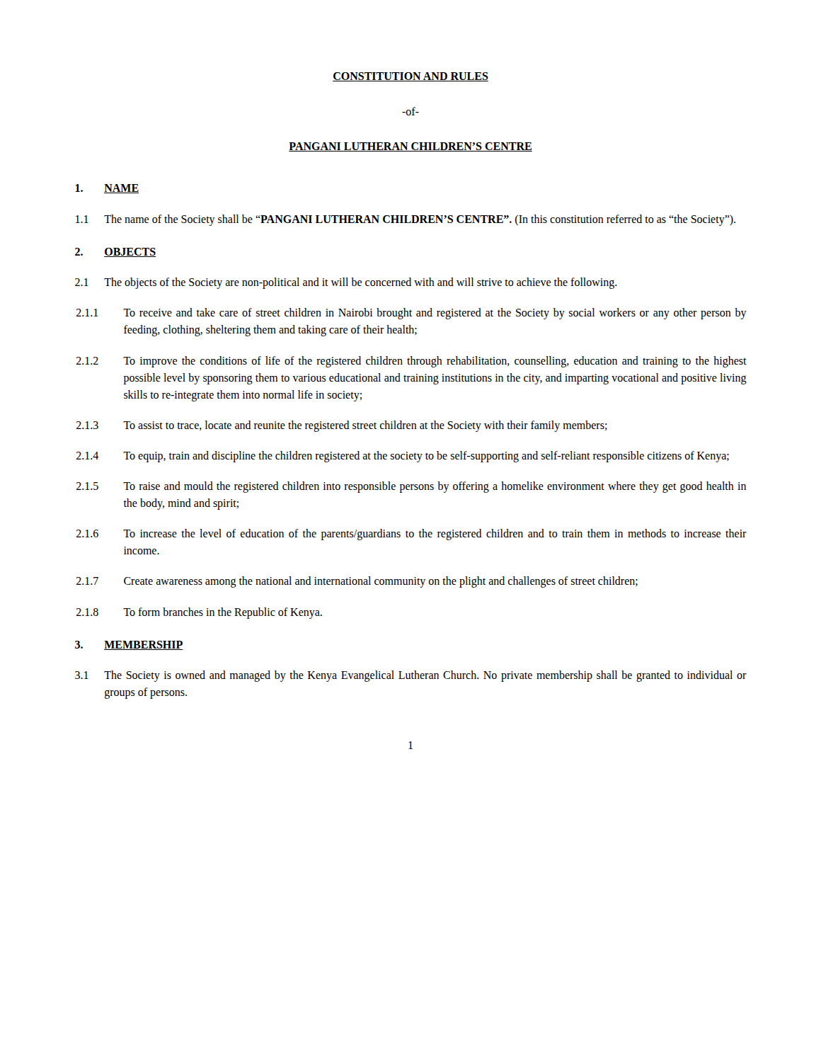CONSTITUTION AND RULES
-of-
PANGANI LUTHERAN CHILDREN’S CENTRE
1. NAME
1.1 The name of the Society shall be “PANGANI LUTHERAN CHILDREN’S CENTRE”. (In this constitution referred to as “the Society”).
2. OBJECTS
2.1 The objects of the Society are non-political and it will be concerned with and will strive to achieve the following.
2.1.1 To receive and take care of street children in Nairobi brought and registered at the Society by social workers or any other person by feeding, clothing, sheltering them and taking care of their health;
2.1.2 To improve the conditions of life of the registered children through rehabilitation, counselling, education and training to the highest possible level by sponsoring them to various educational and training institutions in the city, and imparting vocational and positive living skills to re-integrate them into normal life in society;
2.1.3 To assist to trace, locate and reunite the registered street children at the Society with their family members;
2.1.4 To equip, train and discipline the children registered at the society to be self-supporting and self-reliant responsible citizens of Kenya;
2.1.5 To raise and mould the registered children into responsible persons by offering a homelike environment where they get good health in the body, mind and spirit;
2.1.6 To increase the level of education of the parents/guardians to the registered children and to train them in methods to increase their income.
2.1.7 Create awareness among the national and international community on the plight and challenges of street children;
2.1.8 To form branches in the Republic of Kenya.
3. MEMBERSHIP
3.1 The Society is owned and managed by the Kenya Evangelical Lutheran Church. No private membership shall be granted to individual or groups of persons.
1